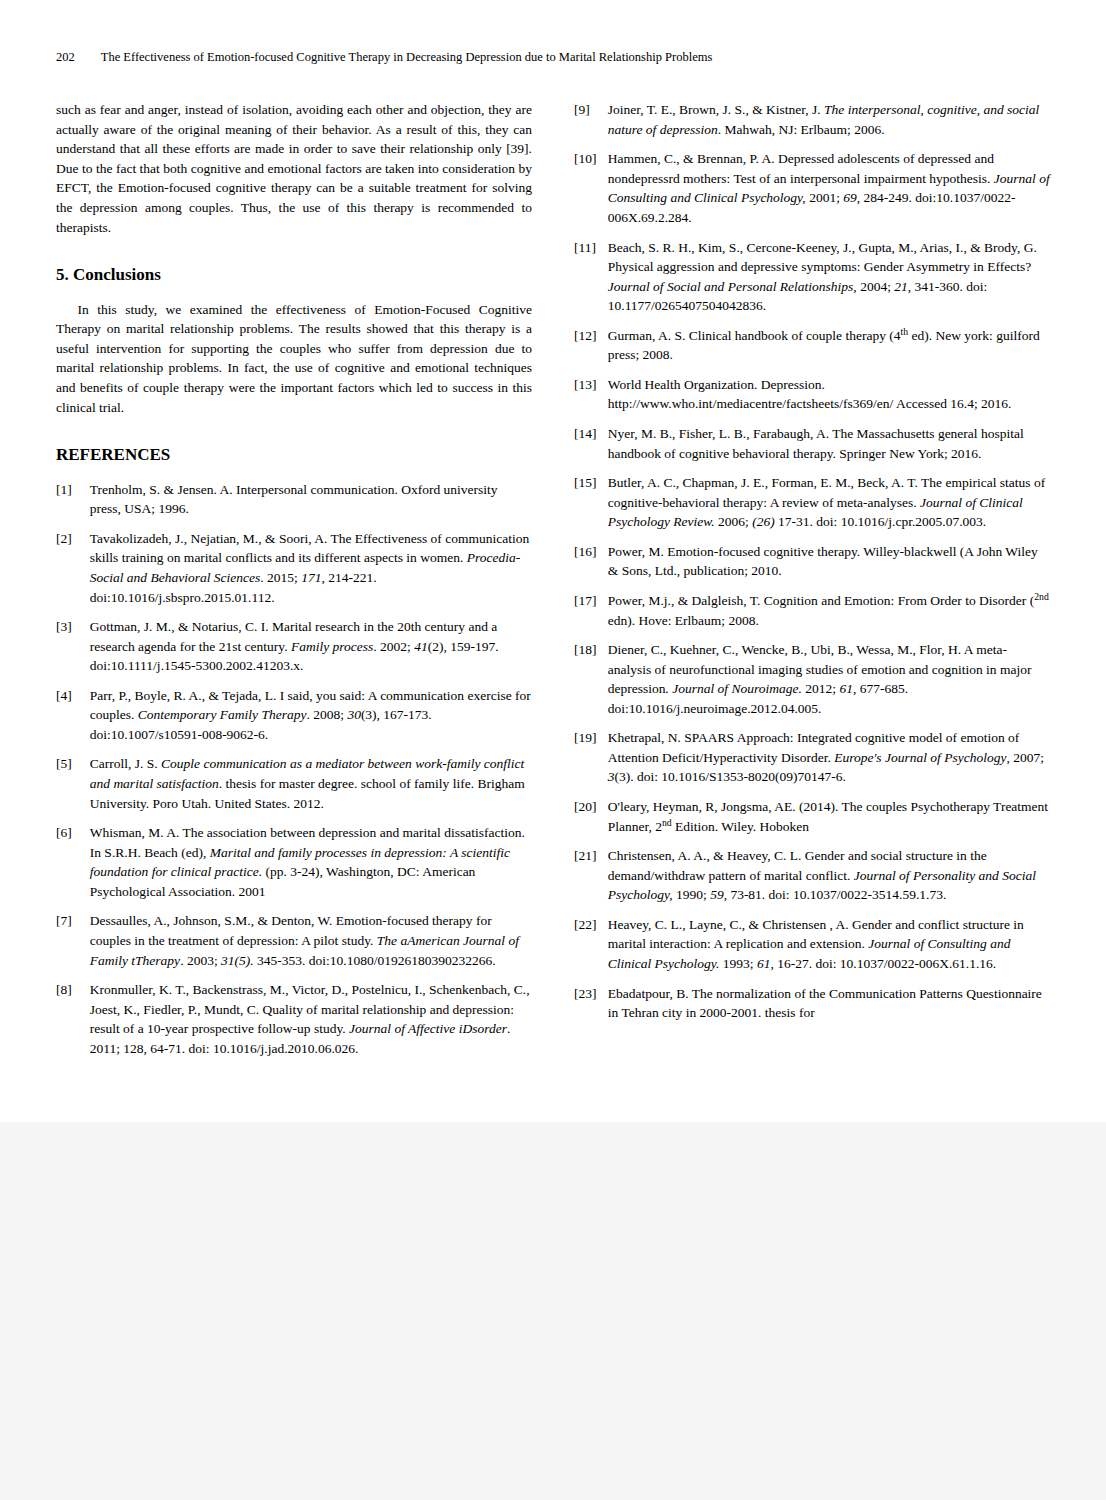202 The Effectiveness of Emotion-focused Cognitive Therapy in Decreasing Depression due to Marital Relationship Problems
such as fear and anger, instead of isolation, avoiding each other and objection, they are actually aware of the original meaning of their behavior. As a result of this, they can understand that all these efforts are made in order to save their relationship only [39]. Due to the fact that both cognitive and emotional factors are taken into consideration by EFCT, the Emotion-focused cognitive therapy can be a suitable treatment for solving the depression among couples. Thus, the use of this therapy is recommended to therapists.
5. Conclusions
In this study, we examined the effectiveness of Emotion-Focused Cognitive Therapy on marital relationship problems. The results showed that this therapy is a useful intervention for supporting the couples who suffer from depression due to marital relationship problems. In fact, the use of cognitive and emotional techniques and benefits of couple therapy were the important factors which led to success in this clinical trial.
REFERENCES
[1] Trenholm, S. & Jensen. A. Interpersonal communication. Oxford university press, USA; 1996.
[2] Tavakolizadeh, J., Nejatian, M., & Soori, A. The Effectiveness of communication skills training on marital conflicts and its different aspects in women. Procedia-Social and Behavioral Sciences. 2015; 171, 214-221. doi:10.1016/j.sbspro.2015.01.112.
[3] Gottman, J. M., & Notarius, C. I. Marital research in the 20th century and a research agenda for the 21st century. Family process. 2002; 41(2), 159-197. doi:10.1111/j.1545-5300.2002.41203.x.
[4] Parr, P., Boyle, R. A., & Tejada, L. I said, you said: A communication exercise for couples. Contemporary Family Therapy. 2008; 30(3), 167-173. doi:10.1007/s10591-008-9062-6.
[5] Carroll, J. S. Couple communication as a mediator between work-family conflict and marital satisfaction. thesis for master degree. school of family life. Brigham University. Poro Utah. United States. 2012.
[6] Whisman, M. A. The association between depression and marital dissatisfaction. In S.R.H. Beach (ed), Marital and family processes in depression: A scientific foundation for clinical practice. (pp. 3-24), Washington, DC: American Psychological Association. 2001
[7] Dessaulles, A., Johnson, S.M., & Denton, W. Emotion-focused therapy for couples in the treatment of depression: A pilot study. The aAmerican Journal of Family tTherapy. 2003; 31(5). 345-353. doi:10.1080/01926180390232266.
[8] Kronmuller, K. T., Backenstrass, M., Victor, D., Postelnicu, I., Schenkenbach, C., Joest, K., Fiedler, P., Mundt, C. Quality of marital relationship and depression: result of a 10-year prospective follow-up study. Journal of Affective iDsorder. 2011; 128, 64-71. doi: 10.1016/j.jad.2010.06.026.
[9] Joiner, T. E., Brown, J. S., & Kistner, J. The interpersonal, cognitive, and social nature of depression. Mahwah, NJ: Erlbaum; 2006.
[10] Hammen, C., & Brennan, P. A. Depressed adolescents of depressed and nondepressrd mothers: Test of an interpersonal impairment hypothesis. Journal of Consulting and Clinical Psychology, 2001; 69, 284-249. doi:10.1037/0022-006X.69.2.284.
[11] Beach, S. R. H., Kim, S., Cercone-Keeney, J., Gupta, M., Arias, I., & Brody, G. Physical aggression and depressive symptoms: Gender Asymmetry in Effects? Journal of Social and Personal Relationships, 2004; 21, 341-360. doi: 10.1177/0265407504042836.
[12] Gurman, A. S. Clinical handbook of couple therapy (4th ed). New york: guilford press; 2008.
[13] World Health Organization. Depression. http://www.who.int/mediacentre/factsheets/fs369/en/ Accessed 16.4; 2016.
[14] Nyer, M. B., Fisher, L. B., Farabaugh, A. The Massachusetts general hospital handbook of cognitive behavioral therapy. Springer New York; 2016.
[15] Butler, A. C., Chapman, J. E., Forman, E. M., Beck, A. T. The empirical status of cognitive-behavioral therapy: A review of meta-analyses. Journal of Clinical Psychology Review. 2006; (26) 17-31. doi: 10.1016/j.cpr.2005.07.003.
[16] Power, M. Emotion-focused cognitive therapy. Willey-blackwell (A John Wiley & Sons, Ltd., publication; 2010.
[17] Power, M.j., & Dalgleish, T. Cognition and Emotion: From Order to Disorder (2nd edn). Hove: Erlbaum; 2008.
[18] Diener, C., Kuehner, C., Wencke, B., Ubi, B., Wessa, M., Flor, H. A meta-analysis of neurofunctional imaging studies of emotion and cognition in major depression. Journal of Nouroimage. 2012; 61, 677-685. doi:10.1016/j.neuroimage.2012.04.005.
[19] Khetrapal, N. SPAARS Approach: Integrated cognitive model of emotion of Attention Deficit/Hyperactivity Disorder. Europe's Journal of Psychology, 2007; 3(3). doi: 10.1016/S1353-8020(09)70147-6.
[20] O'leary, Heyman, R, Jongsma, AE. (2014). The couples Psychotherapy Treatment Planner, 2nd Edition. Wiley. Hoboken
[21] Christensen, A. A., & Heavey, C. L. Gender and social structure in the demand/withdraw pattern of marital conflict. Journal of Personality and Social Psychology, 1990; 59, 73-81. doi: 10.1037/0022-3514.59.1.73.
[22] Heavey, C. L., Layne, C., & Christensen , A. Gender and conflict structure in marital interaction: A replication and extension. Journal of Consulting and Clinical Psychology. 1993; 61, 16-27. doi: 10.1037/0022-006X.61.1.16.
[23] Ebadatpour, B. The normalization of the Communication Patterns Questionnaire in Tehran city in 2000-2001. thesis for